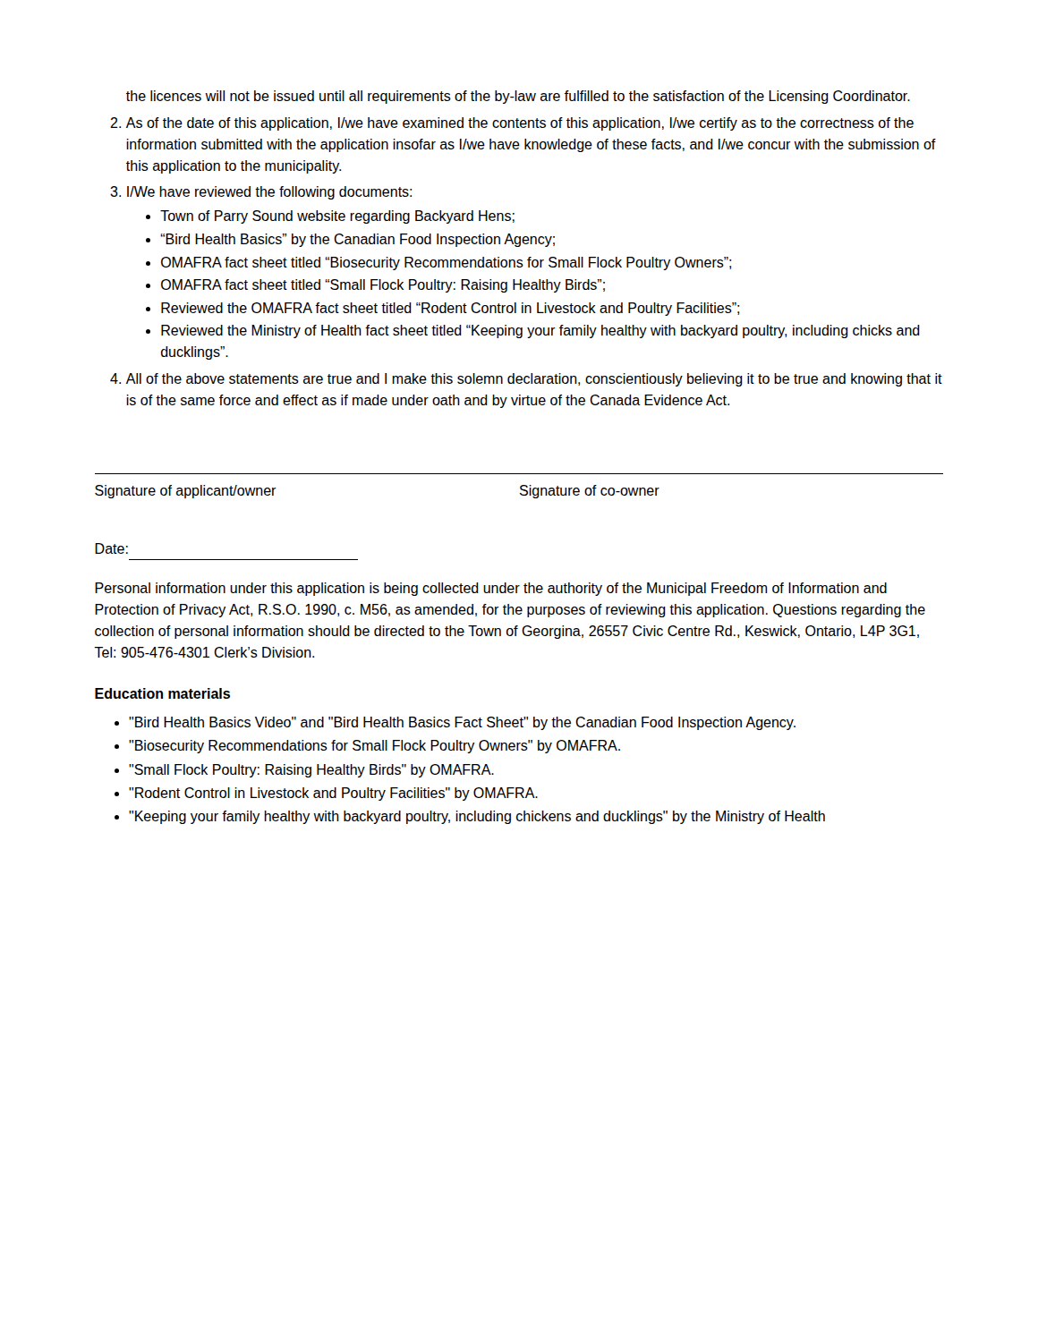the licences will not be issued until all requirements of the by-law are fulfilled to the satisfaction of the Licensing Coordinator.
As of the date of this application, I/we have examined the contents of this application, I/we certify as to the correctness of the information submitted with the application insofar as I/we have knowledge of these facts, and I/we concur with the submission of this application to the municipality.
I/We have reviewed the following documents:
Town of Parry Sound website regarding Backyard Hens;
“Bird Health Basics” by the Canadian Food Inspection Agency;
OMAFRA fact sheet titled “Biosecurity Recommendations for Small Flock Poultry Owners”;
OMAFRA fact sheet titled “Small Flock Poultry: Raising Healthy Birds”;
Reviewed the OMAFRA fact sheet titled “Rodent Control in Livestock and Poultry Facilities”;
Reviewed the Ministry of Health fact sheet titled “Keeping your family healthy with backyard poultry, including chicks and ducklings”.
All of the above statements are true and I make this solemn declaration, conscientiously believing it to be true and knowing that it is of the same force and effect as if made under oath and by virtue of the Canada Evidence Act.
| Signature of applicant/owner | Signature of co-owner |
Date:
Personal information under this application is being collected under the authority of the Municipal Freedom of Information and Protection of Privacy Act, R.S.O. 1990, c. M56, as amended, for the purposes of reviewing this application. Questions regarding the collection of personal information should be directed to the Town of Georgina, 26557 Civic Centre Rd., Keswick, Ontario, L4P 3G1, Tel: 905-476-4301 Clerk’s Division.
Education materials
"Bird Health Basics Video" and "Bird Health Basics Fact Sheet" by the Canadian Food Inspection Agency.
"Biosecurity Recommendations for Small Flock Poultry Owners" by OMAFRA.
"Small Flock Poultry: Raising Healthy Birds" by OMAFRA.
"Rodent Control in Livestock and Poultry Facilities" by OMAFRA.
"Keeping your family healthy with backyard poultry, including chickens and ducklings" by the Ministry of Health